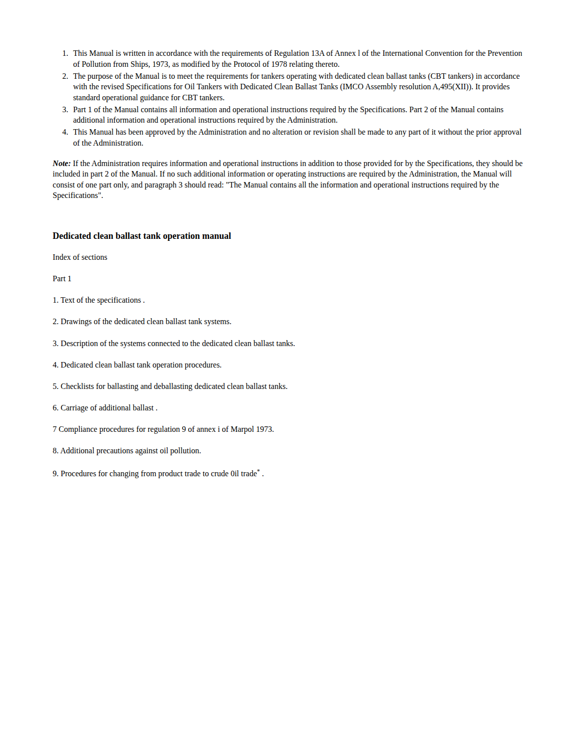This Manual is written in accordance with the requirements of Regulation 13A of Annex l of the International Convention for the Prevention of Pollution from Ships, 1973, as modified by the Protocol of 1978 relating thereto.
The purpose of the Manual is to meet the requirements for tankers operating with dedicated clean ballast tanks (CBT tankers) in accordance with the revised Specifications for Oil Tankers with Dedicated Clean Ballast Tanks (IMCO Assembly resolution A,495(XII)). It provides standard operational guidance for CBT tankers.
Part 1 of the Manual contains all information and operational instructions required by the Specifications. Part 2 of the Manual contains additional information and operational instructions required by the Administration.
This Manual has been approved by the Administration and no alteration or revision shall be made to any part of it without the prior approval of the Administration.
Note: If the Administration requires information and operational instructions in addition to those provided for by the Specifications, they should be included in part 2 of the Manual. If no such additional information or operating instructions are required by the Administration, the Manual will consist of one part only, and paragraph 3 should read: "The Manual contains all the information and operational instructions required by the Specifications".
Dedicated clean ballast tank operation manual
Index of sections
Part 1
1. Text of the specifications .
2. Drawings of the dedicated clean ballast tank systems.
3. Description of the systems connected to the dedicated clean ballast tanks.
4. Dedicated clean ballast tank operation procedures.
5. Checklists for ballasting and deballasting dedicated clean ballast tanks.
6. Carriage of additional ballast .
7 Compliance procedures for regulation 9 of annex i of Marpol 1973.
8. Additional precautions against oil pollution.
9. Procedures for changing from product trade to crude 0il trade* .